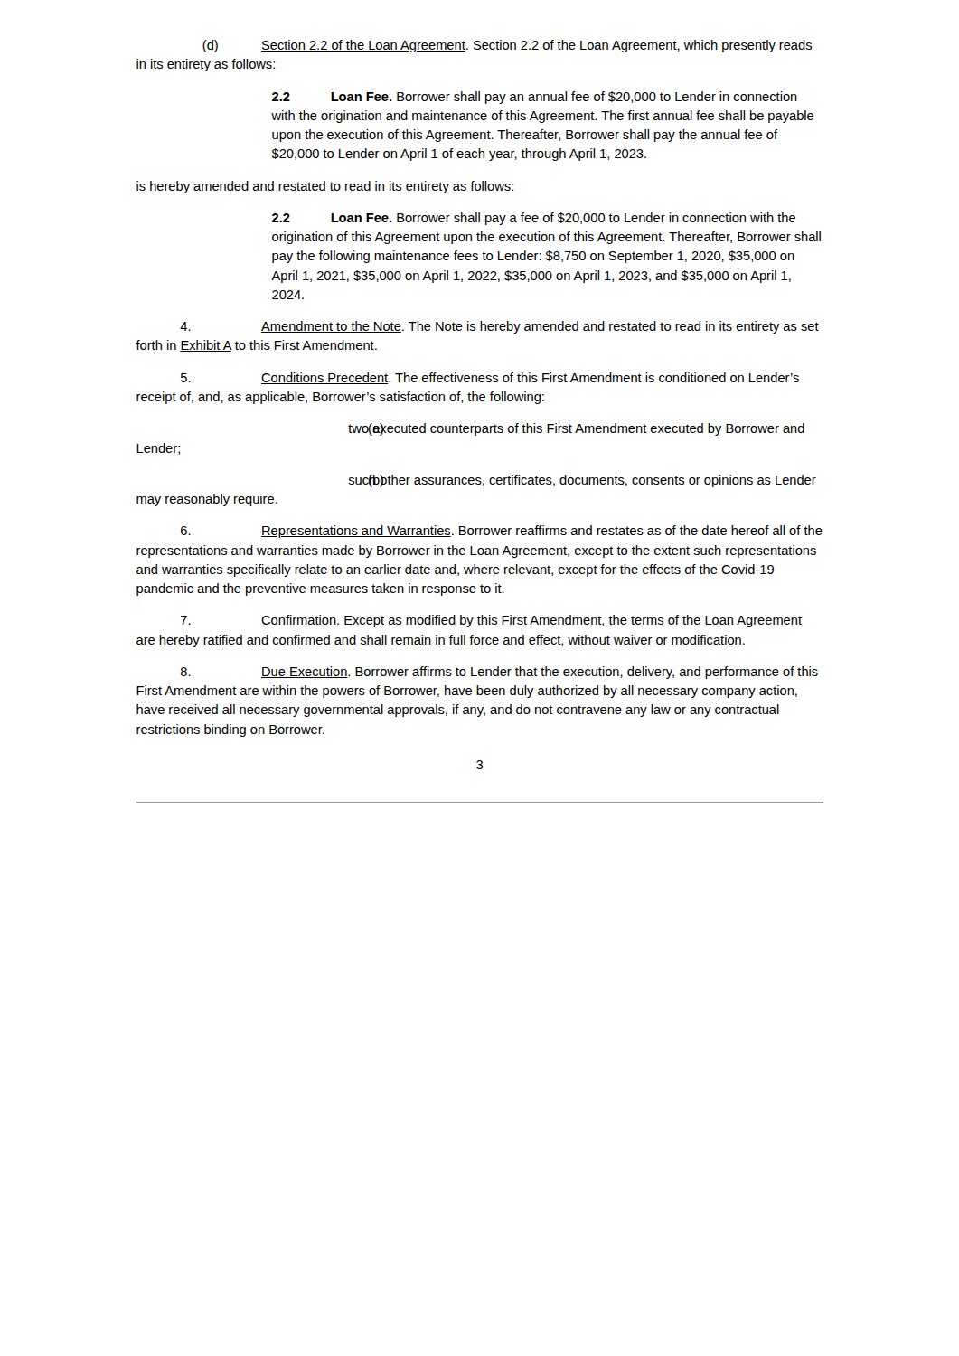(d) Section 2.2 of the Loan Agreement. Section 2.2 of the Loan Agreement, which presently reads in its entirety as follows:
2.2 Loan Fee. Borrower shall pay an annual fee of $20,000 to Lender in connection with the origination and maintenance of this Agreement. The first annual fee shall be payable upon the execution of this Agreement. Thereafter, Borrower shall pay the annual fee of $20,000 to Lender on April 1 of each year, through April 1, 2023.
is hereby amended and restated to read in its entirety as follows:
2.2 Loan Fee. Borrower shall pay a fee of $20,000 to Lender in connection with the origination of this Agreement upon the execution of this Agreement. Thereafter, Borrower shall pay the following maintenance fees to Lender: $8,750 on September 1, 2020, $35,000 on April 1, 2021, $35,000 on April 1, 2022, $35,000 on April 1, 2023, and $35,000 on April 1, 2024.
4. Amendment to the Note. The Note is hereby amended and restated to read in its entirety as set forth in Exhibit A to this First Amendment.
5. Conditions Precedent. The effectiveness of this First Amendment is conditioned on Lender’s receipt of, and, as applicable, Borrower’s satisfaction of, the following:
(a) two executed counterparts of this First Amendment executed by Borrower and Lender;
(b) such other assurances, certificates, documents, consents or opinions as Lender may reasonably require.
6. Representations and Warranties. Borrower reaffirms and restates as of the date hereof all of the representations and warranties made by Borrower in the Loan Agreement, except to the extent such representations and warranties specifically relate to an earlier date and, where relevant, except for the effects of the Covid-19 pandemic and the preventive measures taken in response to it.
7. Confirmation. Except as modified by this First Amendment, the terms of the Loan Agreement are hereby ratified and confirmed and shall remain in full force and effect, without waiver or modification.
8. Due Execution. Borrower affirms to Lender that the execution, delivery, and performance of this First Amendment are within the powers of Borrower, have been duly authorized by all necessary company action, have received all necessary governmental approvals, if any, and do not contravene any law or any contractual restrictions binding on Borrower.
3